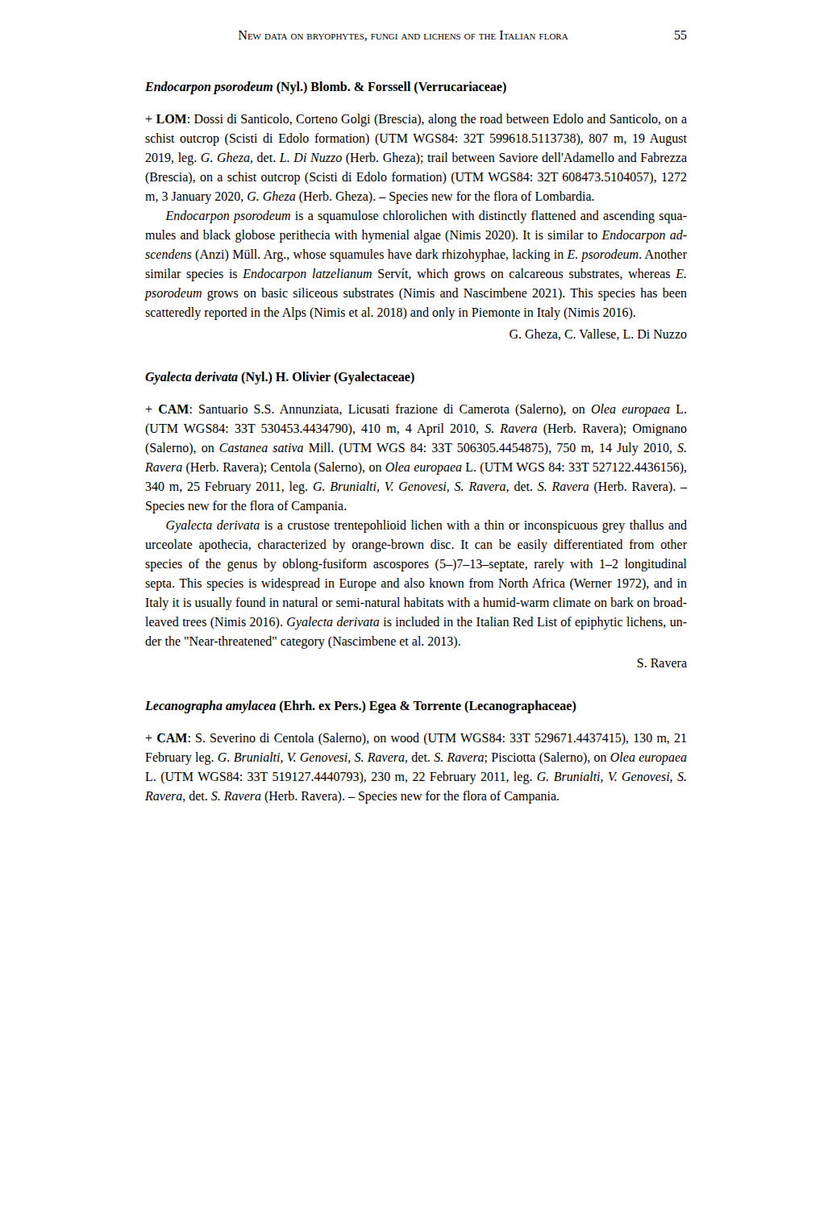New data on bryophytes, fungi and lichens of the Italian flora 55
Endocarpon psorodeum (Nyl.) Blomb. & Forssell (Verrucariaceae)
+ LOM: Dossi di Santicolo, Corteno Golgi (Brescia), along the road between Edolo and Santicolo, on a schist outcrop (Scisti di Edolo formation) (UTM WGS84: 32T 599618.5113738), 807 m, 19 August 2019, leg. G. Gheza, det. L. Di Nuzzo (Herb. Gheza); trail between Saviore dell'Adamello and Fabrezza (Brescia), on a schist outcrop (Scisti di Edolo formation) (UTM WGS84: 32T 608473.5104057), 1272 m, 3 January 2020, G. Gheza (Herb. Gheza). – Species new for the flora of Lombardia.
Endocarpon psorodeum is a squamulose chlorolichen with distinctly flattened and ascending squamules and black globose perithecia with hymenial algae (Nimis 2020). It is similar to Endocarpon adscendens (Anzi) Müll. Arg., whose squamules have dark rhizohyphae, lacking in E. psorodeum. Another similar species is Endocarpon latzelianum Servít, which grows on calcareous substrates, whereas E. psorodeum grows on basic siliceous substrates (Nimis and Nascimbene 2021). This species has been scatteredly reported in the Alps (Nimis et al. 2018) and only in Piemonte in Italy (Nimis 2016).
G. Gheza, C. Vallese, L. Di Nuzzo
Gyalecta derivata (Nyl.) H. Olivier (Gyalectaceae)
+ CAM: Santuario S.S. Annunziata, Licusati frazione di Camerota (Salerno), on Olea europaea L. (UTM WGS84: 33T 530453.4434790), 410 m, 4 April 2010, S. Ravera (Herb. Ravera); Omignano (Salerno), on Castanea sativa Mill. (UTM WGS 84: 33T 506305.4454875), 750 m, 14 July 2010, S. Ravera (Herb. Ravera); Centola (Salerno), on Olea europaea L. (UTM WGS 84: 33T 527122.4436156), 340 m, 25 February 2011, leg. G. Brunialti, V. Genovesi, S. Ravera, det. S. Ravera (Herb. Ravera). – Species new for the flora of Campania.
Gyalecta derivata is a crustose trentepohlioid lichen with a thin or inconspicuous grey thallus and urceolate apothecia, characterized by orange-brown disc. It can be easily differentiated from other species of the genus by oblong-fusiform ascospores (5–)7–13–septate, rarely with 1–2 longitudinal septa. This species is widespread in Europe and also known from North Africa (Werner 1972), and in Italy it is usually found in natural or semi-natural habitats with a humid-warm climate on bark on broad-leaved trees (Nimis 2016). Gyalecta derivata is included in the Italian Red List of epiphytic lichens, under the "Near-threatened" category (Nascimbene et al. 2013).
S. Ravera
Lecanographa amylacea (Ehrh. ex Pers.) Egea & Torrente (Lecanographaceae)
+ CAM: S. Severino di Centola (Salerno), on wood (UTM WGS84: 33T 529671.4437415), 130 m, 21 February leg. G. Brunialti, V. Genovesi, S. Ravera, det. S. Ravera; Pisciotta (Salerno), on Olea europaea L. (UTM WGS84: 33T 519127.4440793), 230 m, 22 February 2011, leg. G. Brunialti, V. Genovesi, S. Ravera, det. S. Ravera (Herb. Ravera). – Species new for the flora of Campania.